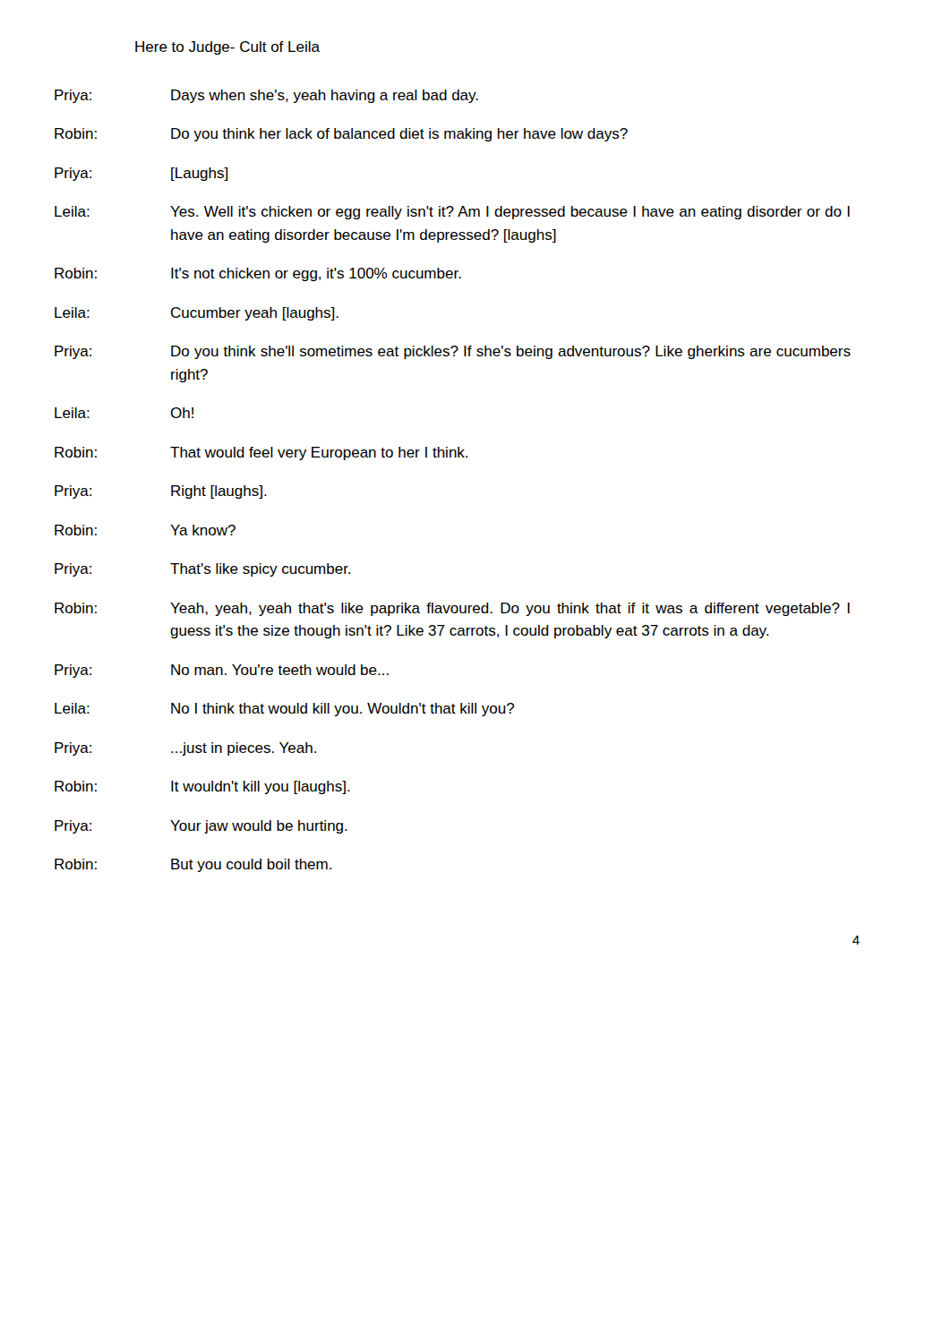Here to Judge- Cult of Leila
Priya:
Days when she's, yeah having a real bad day.
Robin:
Do you think her lack of balanced diet is making her have low days?
Priya:
[Laughs]
Leila:
Yes. Well it's chicken or egg really isn't it? Am I depressed because I have an eating disorder or do I have an eating disorder because I'm depressed? [laughs]
Robin:
It's not chicken or egg, it's 100% cucumber.
Leila:
Cucumber yeah [laughs].
Priya:
Do you think she'll sometimes eat pickles? If she's being adventurous? Like gherkins are cucumbers right?
Leila:
Oh!
Robin:
That would feel very European to her I think.
Priya:
Right [laughs].
Robin:
Ya know?
Priya:
That's like spicy cucumber.
Robin:
Yeah, yeah, yeah that's like paprika flavoured. Do you think that if it was a different vegetable? I guess it's the size though isn't it? Like 37 carrots, I could probably eat 37 carrots in a day.
Priya:
No man. You're teeth would be...
Leila:
No I think that would kill you. Wouldn't that kill you?
Priya:
...just in pieces. Yeah.
Robin:
It wouldn't kill you [laughs].
Priya:
Your jaw would be hurting.
Robin:
But you could boil them.
4